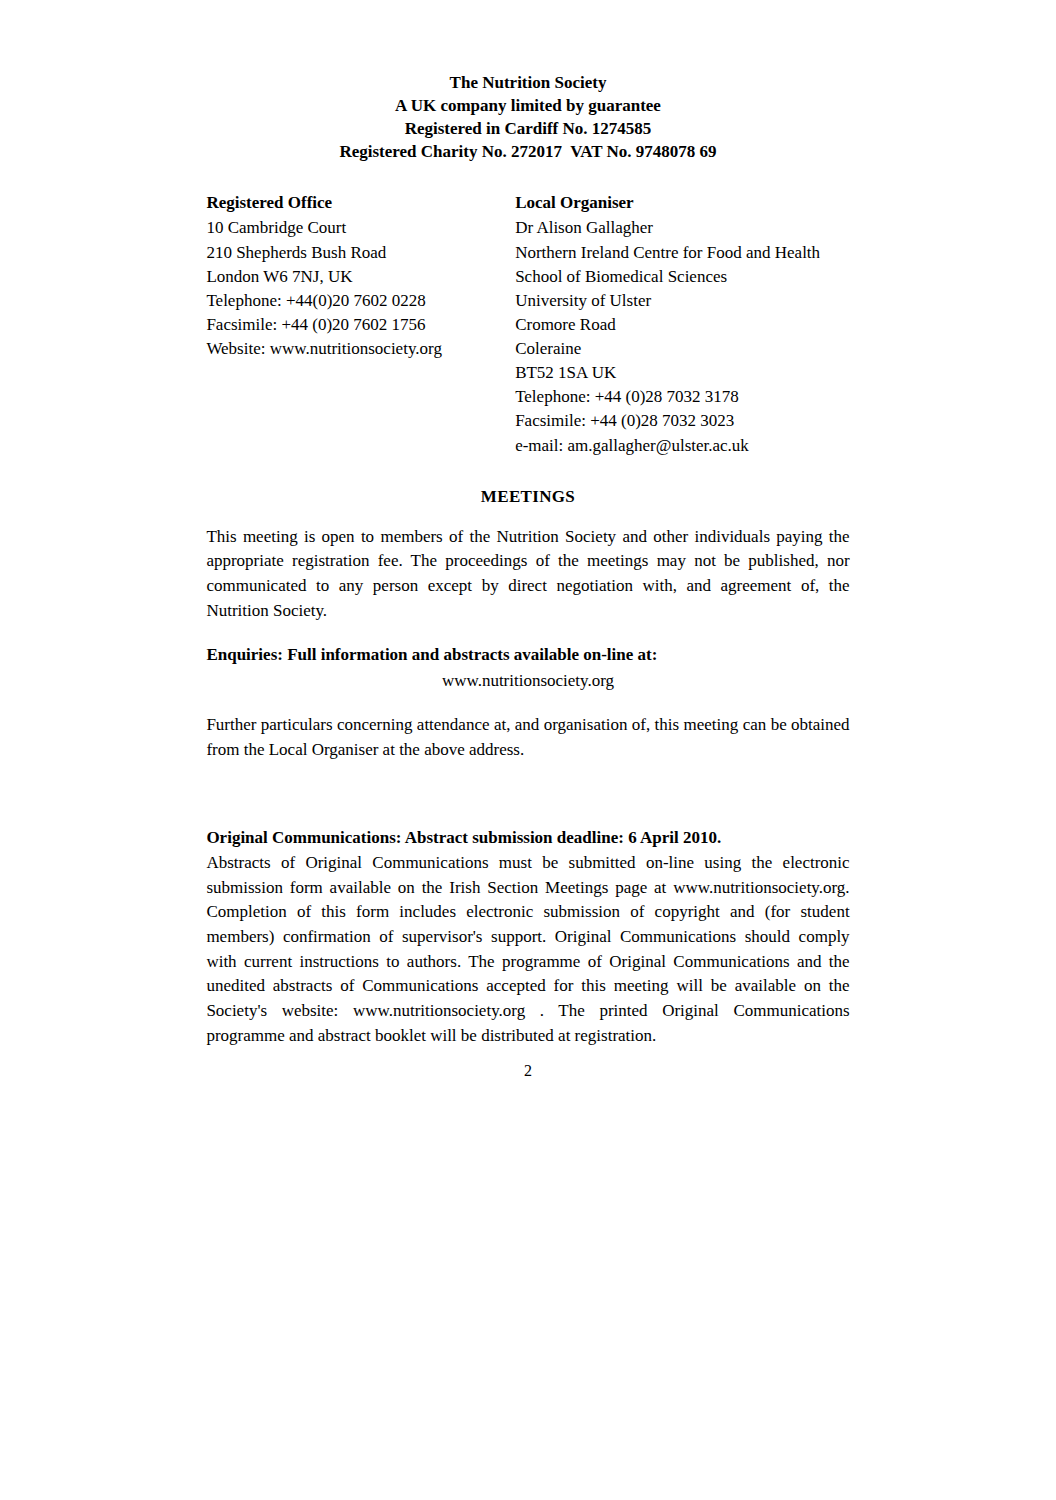The Nutrition Society
A UK company limited by guarantee
Registered in Cardiff No. 1274585
Registered Charity No. 272017 VAT No. 9748078 69
Registered Office
10 Cambridge Court
210 Shepherds Bush Road
London W6 7NJ, UK
Telephone: +44(0)20 7602 0228
Facsimile: +44 (0)20 7602 1756
Website: www.nutritionsociety.org
Local Organiser
Dr Alison Gallagher
Northern Ireland Centre for Food and Health
School of Biomedical Sciences
University of Ulster
Cromore Road
Coleraine
BT52 1SA UK
Telephone: +44 (0)28 7032 3178
Facsimile: +44 (0)28 7032 3023
e-mail: am.gallagher@ulster.ac.uk
MEETINGS
This meeting is open to members of the Nutrition Society and other individuals paying the appropriate registration fee. The proceedings of the meetings may not be published, nor communicated to any person except by direct negotiation with, and agreement of, the Nutrition Society.
Enquiries: Full information and abstracts available on-line at:
www.nutritionsociety.org
Further particulars concerning attendance at, and organisation of, this meeting can be obtained from the Local Organiser at the above address.
Original Communications: Abstract submission deadline: 6 April 2010.
Abstracts of Original Communications must be submitted on-line using the electronic submission form available on the Irish Section Meetings page at www.nutritionsociety.org. Completion of this form includes electronic submission of copyright and (for student members) confirmation of supervisor's support. Original Communications should comply with current instructions to authors. The programme of Original Communications and the unedited abstracts of Communications accepted for this meeting will be available on the Society's website: www.nutritionsociety.org . The printed Original Communications programme and abstract booklet will be distributed at registration.
2